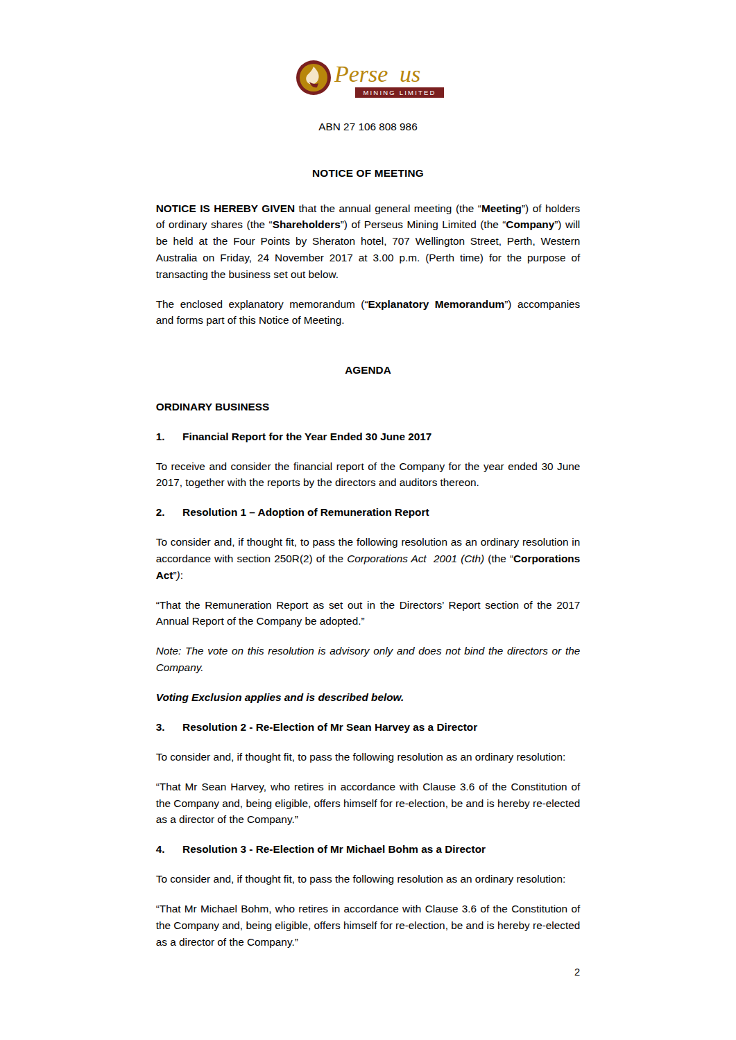Perseus Mining Limited Perse us MINING LIMITED
ABN 27 106 808 986
NOTICE OF MEETING
NOTICE IS HEREBY GIVEN that the annual general meeting (the “Meeting”) of holders of ordinary shares (the “Shareholders”) of Perseus Mining Limited (the “Company”) will be held at the Four Points by Sheraton hotel, 707 Wellington Street, Perth, Western Australia on Friday, 24 November 2017 at 3.00 p.m. (Perth time) for the purpose of transacting the business set out below.
The enclosed explanatory memorandum (“Explanatory Memorandum”) accompanies and forms part of this Notice of Meeting.
AGENDA
ORDINARY BUSINESS
1. Financial Report for the Year Ended 30 June 2017
To receive and consider the financial report of the Company for the year ended 30 June 2017, together with the reports by the directors and auditors thereon.
2. Resolution 1 – Adoption of Remuneration Report
To consider and, if thought fit, to pass the following resolution as an ordinary resolution in accordance with section 250R(2) of the Corporations Act 2001 (Cth) (the “Corporations Act”):
“That the Remuneration Report as set out in the Directors’ Report section of the 2017 Annual Report of the Company be adopted.”
Note: The vote on this resolution is advisory only and does not bind the directors or the Company.
Voting Exclusion applies and is described below.
3. Resolution 2 - Re-Election of Mr Sean Harvey as a Director
To consider and, if thought fit, to pass the following resolution as an ordinary resolution:
“That Mr Sean Harvey, who retires in accordance with Clause 3.6 of the Constitution of the Company and, being eligible, offers himself for re-election, be and is hereby re-elected as a director of the Company.”
4. Resolution 3 - Re-Election of Mr Michael Bohm as a Director
To consider and, if thought fit, to pass the following resolution as an ordinary resolution:
“That Mr Michael Bohm, who retires in accordance with Clause 3.6 of the Constitution of the Company and, being eligible, offers himself for re-election, be and is hereby re-elected as a director of the Company.”
2